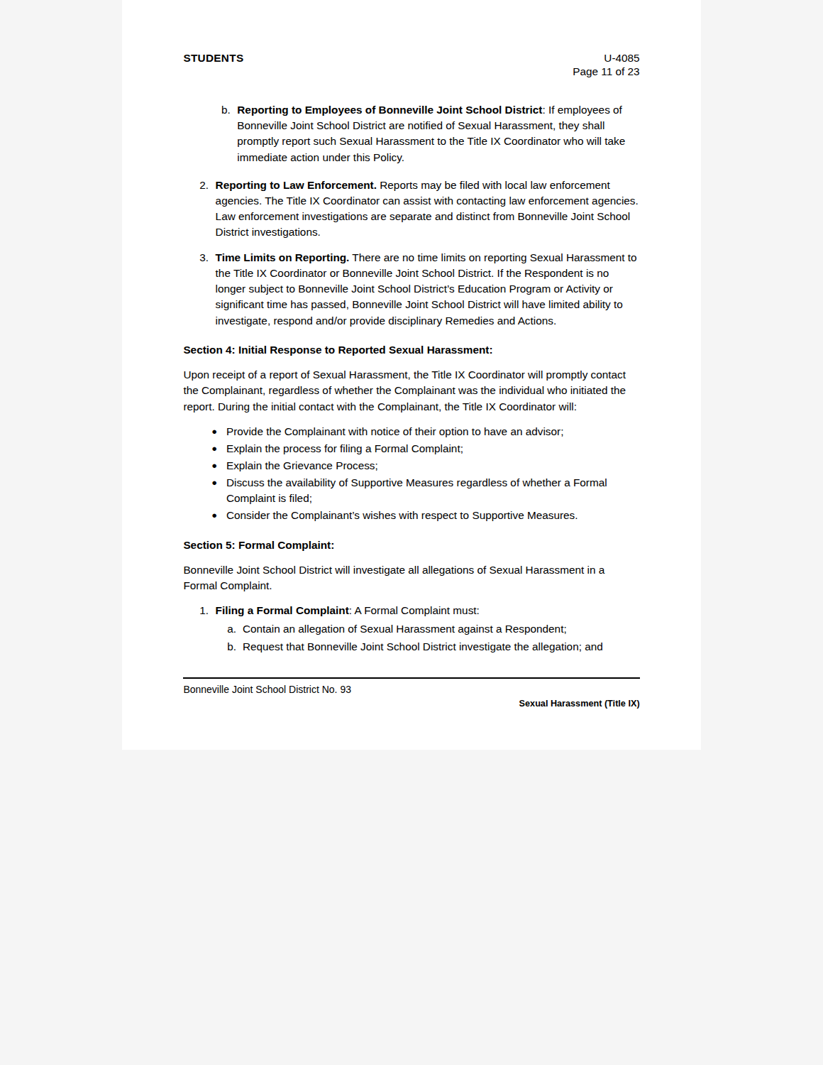STUDENTS
U-4085
Page 11 of 23
Reporting to Employees of Bonneville Joint School District: If employees of Bonneville Joint School District are notified of Sexual Harassment, they shall promptly report such Sexual Harassment to the Title IX Coordinator who will take immediate action under this Policy.
Reporting to Law Enforcement. Reports may be filed with local law enforcement agencies. The Title IX Coordinator can assist with contacting law enforcement agencies. Law enforcement investigations are separate and distinct from Bonneville Joint School District investigations.
Time Limits on Reporting. There are no time limits on reporting Sexual Harassment to the Title IX Coordinator or Bonneville Joint School District. If the Respondent is no longer subject to Bonneville Joint School District’s Education Program or Activity or significant time has passed, Bonneville Joint School District will have limited ability to investigate, respond and/or provide disciplinary Remedies and Actions.
Section 4: Initial Response to Reported Sexual Harassment:
Upon receipt of a report of Sexual Harassment, the Title IX Coordinator will promptly contact the Complainant, regardless of whether the Complainant was the individual who initiated the report. During the initial contact with the Complainant, the Title IX Coordinator will:
Provide the Complainant with notice of their option to have an advisor;
Explain the process for filing a Formal Complaint;
Explain the Grievance Process;
Discuss the availability of Supportive Measures regardless of whether a Formal Complaint is filed;
Consider the Complainant’s wishes with respect to Supportive Measures.
Section 5: Formal Complaint:
Bonneville Joint School District will investigate all allegations of Sexual Harassment in a Formal Complaint.
Filing a Formal Complaint: A Formal Complaint must:
Contain an allegation of Sexual Harassment against a Respondent;
Request that Bonneville Joint School District investigate the allegation; and
Bonneville Joint School District No. 93
Sexual Harassment (Title IX)